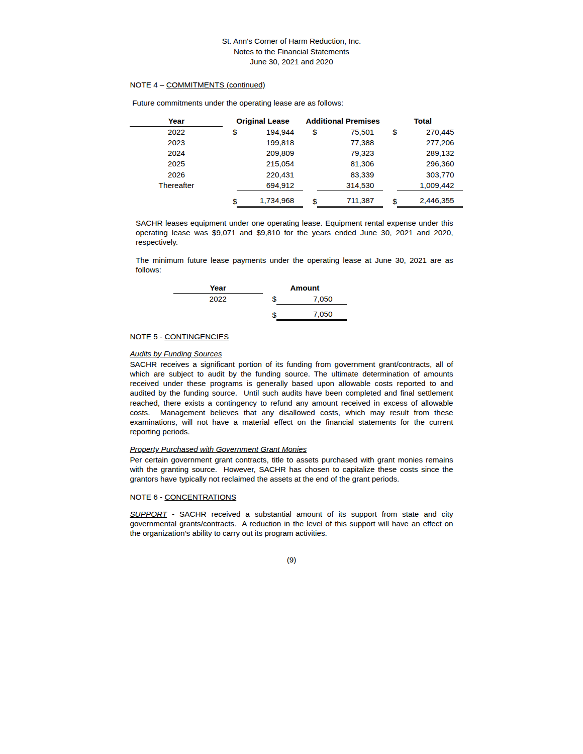St. Ann's Corner of Harm Reduction, Inc.
Notes to the Financial Statements
June 30, 2021 and 2020
NOTE 4 – COMMITMENTS (continued)
Future commitments under the operating lease are as follows:
| Year | Original Lease | Additional Premises | Total |
| --- | --- | --- | --- |
| 2022 | $ | 194,944 | $ | 75,501 | $ | 270,445 |
| 2023 | | 199,818 | | 77,388 | | 277,206 |
| 2024 | | 209,809 | | 79,323 | | 289,132 |
| 2025 | | 215,054 | | 81,306 | | 296,360 |
| 2026 | | 220,431 | | 83,339 | | 303,770 |
| Thereafter | | 694,912 | | 314,530 | | 1,009,442 |
| | $ | 1,734,968 | $ | 711,387 | $ | 2,446,355 |
SACHR leases equipment under one operating lease. Equipment rental expense under this operating lease was $9,071 and $9,810 for the years ended June 30, 2021 and 2020, respectively.
The minimum future lease payments under the operating lease at June 30, 2021 are as follows:
| Year | Amount |
| --- | --- |
| 2022 | $ | 7,050 |
| | $ | 7,050 |
NOTE 5 - CONTINGENCIES
Audits by Funding Sources
SACHR receives a significant portion of its funding from government grant/contracts, all of which are subject to audit by the funding source. The ultimate determination of amounts received under these programs is generally based upon allowable costs reported to and audited by the funding source. Until such audits have been completed and final settlement reached, there exists a contingency to refund any amount received in excess of allowable costs. Management believes that any disallowed costs, which may result from these examinations, will not have a material effect on the financial statements for the current reporting periods.
Property Purchased with Government Grant Monies
Per certain government grant contracts, title to assets purchased with grant monies remains with the granting source. However, SACHR has chosen to capitalize these costs since the grantors have typically not reclaimed the assets at the end of the grant periods.
NOTE 6 - CONCENTRATIONS
SUPPORT - SACHR received a substantial amount of its support from state and city governmental grants/contracts. A reduction in the level of this support will have an effect on the organization’s ability to carry out its program activities.
(9)